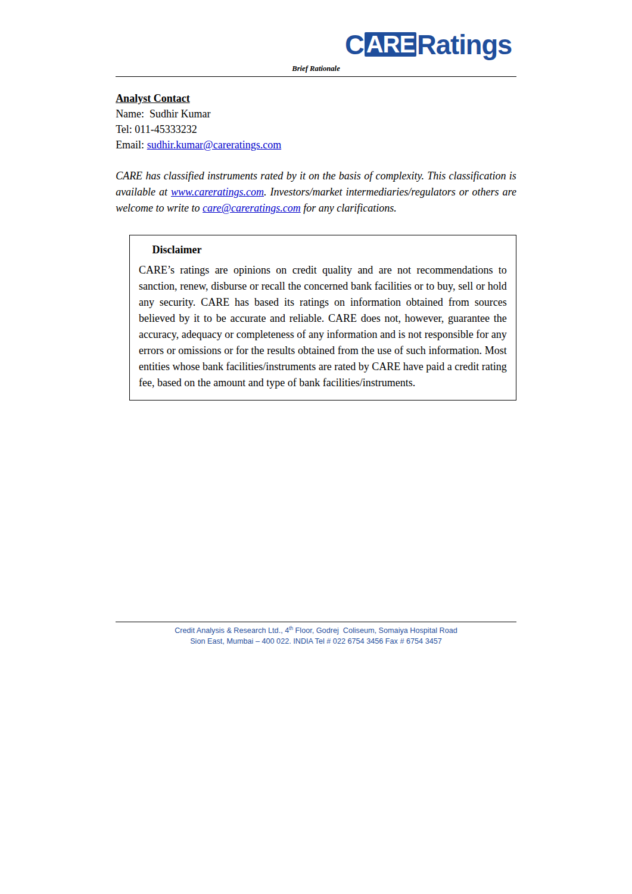CARE Ratings
Brief Rationale
Analyst Contact
Name: Sudhir Kumar
Tel: 011-45333232
Email: sudhir.kumar@careratings.com
CARE has classified instruments rated by it on the basis of complexity. This classification is available at www.careratings.com. Investors/market intermediaries/regulators or others are welcome to write to care@careratings.com for any clarifications.
Disclaimer
CARE’s ratings are opinions on credit quality and are not recommendations to sanction, renew, disburse or recall the concerned bank facilities or to buy, sell or hold any security. CARE has based its ratings on information obtained from sources believed by it to be accurate and reliable. CARE does not, however, guarantee the accuracy, adequacy or completeness of any information and is not responsible for any errors or omissions or for the results obtained from the use of such information. Most entities whose bank facilities/instruments are rated by CARE have paid a credit rating fee, based on the amount and type of bank facilities/instruments.
Credit Analysis & Research Ltd., 4th Floor, Godrej Coliseum, Somaiya Hospital Road
Sion East, Mumbai – 400 022. INDIA Tel # 022 6754 3456 Fax # 6754 3457